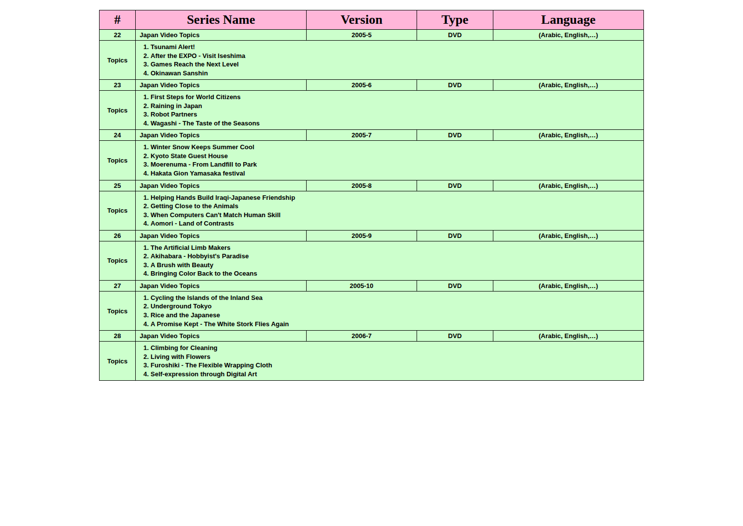| # | Series Name | Version | Type | Language |
| --- | --- | --- | --- | --- |
| 22 | Japan Video Topics | 2005-5 | DVD | (Arabic, English,…) |
| Topics | Tsunami Alert! After the EXPO - Visit Iseshima Games Reach the Next Level Okinawan Sanshin |
| 23 | Japan Video Topics | 2005-6 | DVD | (Arabic, English,…) |
| Topics | First Steps for World Citizens Raining in Japan Robot Partners Wagashi - The Taste of the Seasons |
| 24 | Japan Video Topics | 2005-7 | DVD | (Arabic, English,…) |
| Topics | Winter Snow Keeps Summer Cool Kyoto State Guest House Moerenuma - From Landfill to Park Hakata Gion Yamasaka festival |
| 25 | Japan Video Topics | 2005-8 | DVD | (Arabic, English,…) |
| Topics | Helping Hands Build Iraqi-Japanese Friendship Getting Close to the Animals When Computers Can't Match Human Skill Aomori - Land of Contrasts |
| 26 | Japan Video Topics | 2005-9 | DVD | (Arabic, English,…) |
| Topics | The Artificial Limb Makers Akihabara - Hobbyist's Paradise A Brush with Beauty Bringing Color Back to the Oceans |
| 27 | Japan Video Topics | 2005-10 | DVD | (Arabic, English,…) |
| Topics | Cycling the Islands of the Inland Sea Underground Tokyo Rice and the Japanese A Promise Kept - The White Stork Flies Again |
| 28 | Japan Video Topics | 2006-7 | DVD | (Arabic, English,…) |
| Topics | Climbing for Cleaning Living with Flowers Furoshiki - The Flexible Wrapping Cloth Self-expression through Digital Art |